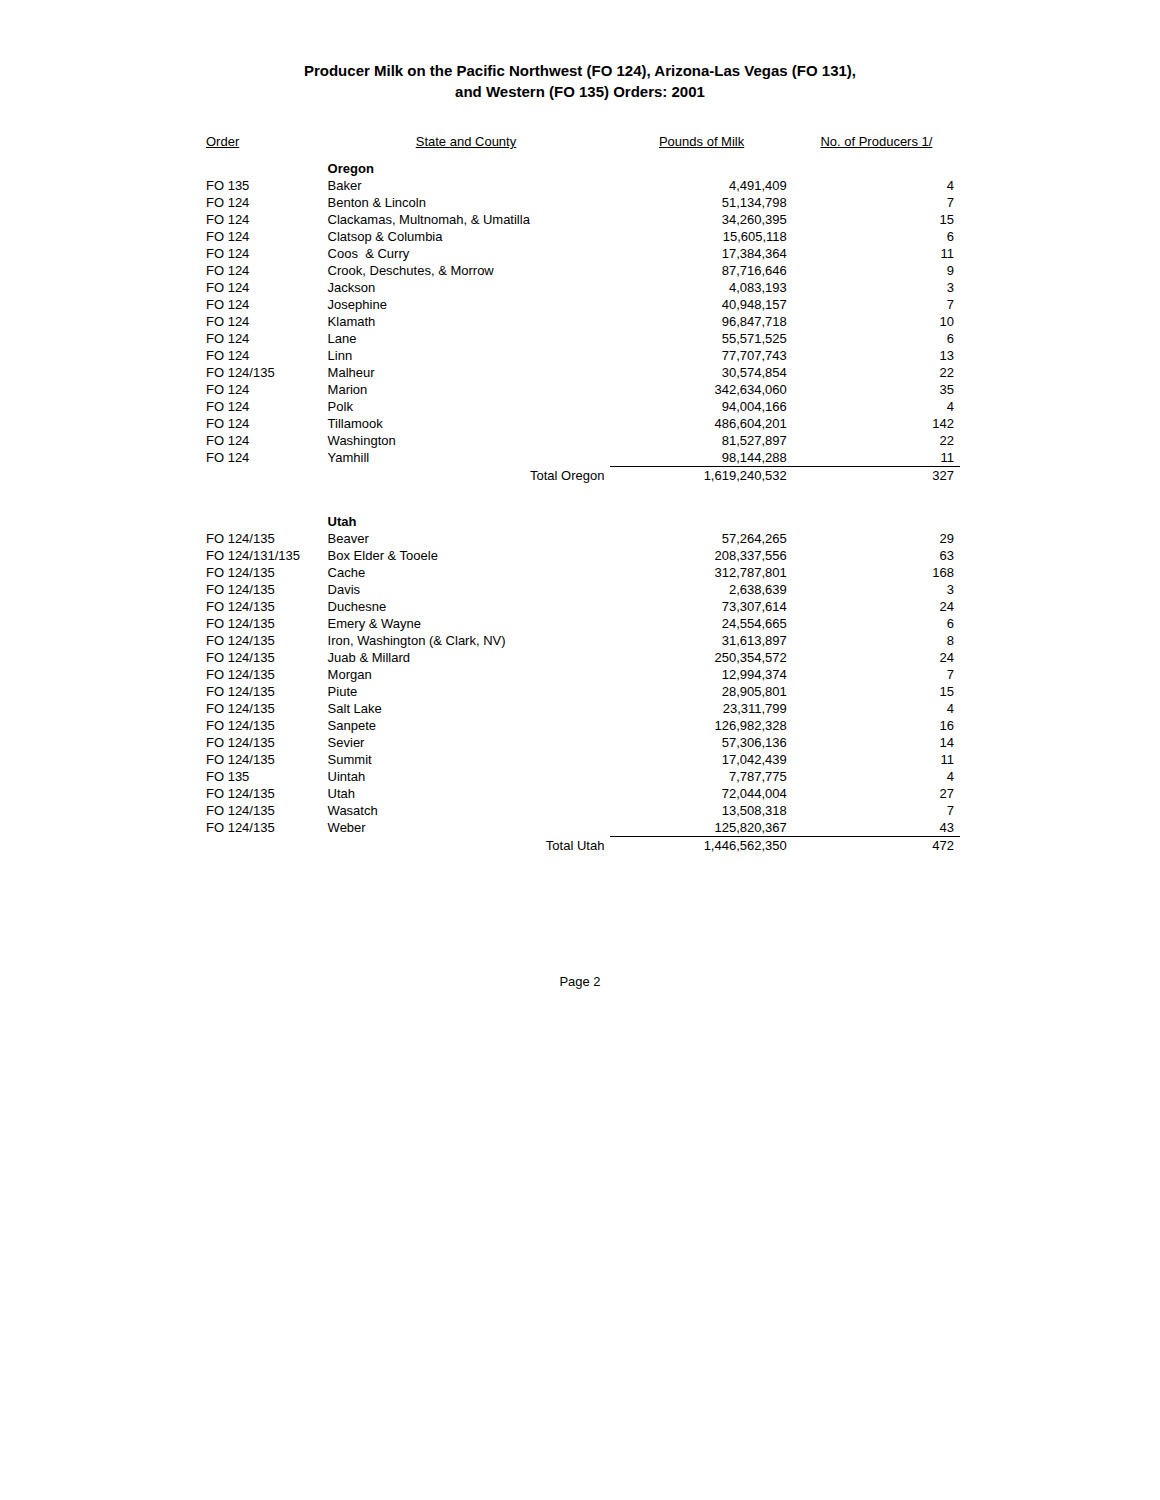Producer Milk on the Pacific Northwest (FO 124), Arizona-Las Vegas (FO 131),
and Western (FO 135) Orders: 2001
| Order | State and County | Pounds of Milk | No. of Producers 1/ |
| --- | --- | --- | --- |
| | Oregon | | |
| FO 135 | Baker | 4,491,409 | 4 |
| FO 124 | Benton & Lincoln | 51,134,798 | 7 |
| FO 124 | Clackamas, Multnomah, & Umatilla | 34,260,395 | 15 |
| FO 124 | Clatsop & Columbia | 15,605,118 | 6 |
| FO 124 | Coos & Curry | 17,384,364 | 11 |
| FO 124 | Crook, Deschutes, & Morrow | 87,716,646 | 9 |
| FO 124 | Jackson | 4,083,193 | 3 |
| FO 124 | Josephine | 40,948,157 | 7 |
| FO 124 | Klamath | 96,847,718 | 10 |
| FO 124 | Lane | 55,571,525 | 6 |
| FO 124 | Linn | 77,707,743 | 13 |
| FO 124/135 | Malheur | 30,574,854 | 22 |
| FO 124 | Marion | 342,634,060 | 35 |
| FO 124 | Polk | 94,004,166 | 4 |
| FO 124 | Tillamook | 486,604,201 | 142 |
| FO 124 | Washington | 81,527,897 | 22 |
| FO 124 | Yamhill | 98,144,288 | 11 |
| | Total Oregon | 1,619,240,532 | 327 |
| | Utah | | |
| FO 124/135 | Beaver | 57,264,265 | 29 |
| FO 124/131/135 | Box Elder & Tooele | 208,337,556 | 63 |
| FO 124/135 | Cache | 312,787,801 | 168 |
| FO 124/135 | Davis | 2,638,639 | 3 |
| FO 124/135 | Duchesne | 73,307,614 | 24 |
| FO 124/135 | Emery & Wayne | 24,554,665 | 6 |
| FO 124/135 | Iron, Washington (& Clark, NV) | 31,613,897 | 8 |
| FO 124/135 | Juab & Millard | 250,354,572 | 24 |
| FO 124/135 | Morgan | 12,994,374 | 7 |
| FO 124/135 | Piute | 28,905,801 | 15 |
| FO 124/135 | Salt Lake | 23,311,799 | 4 |
| FO 124/135 | Sanpete | 126,982,328 | 16 |
| FO 124/135 | Sevier | 57,306,136 | 14 |
| FO 124/135 | Summit | 17,042,439 | 11 |
| FO 135 | Uintah | 7,787,775 | 4 |
| FO 124/135 | Utah | 72,044,004 | 27 |
| FO 124/135 | Wasatch | 13,508,318 | 7 |
| FO 124/135 | Weber | 125,820,367 | 43 |
| | Total Utah | 1,446,562,350 | 472 |
Page 2